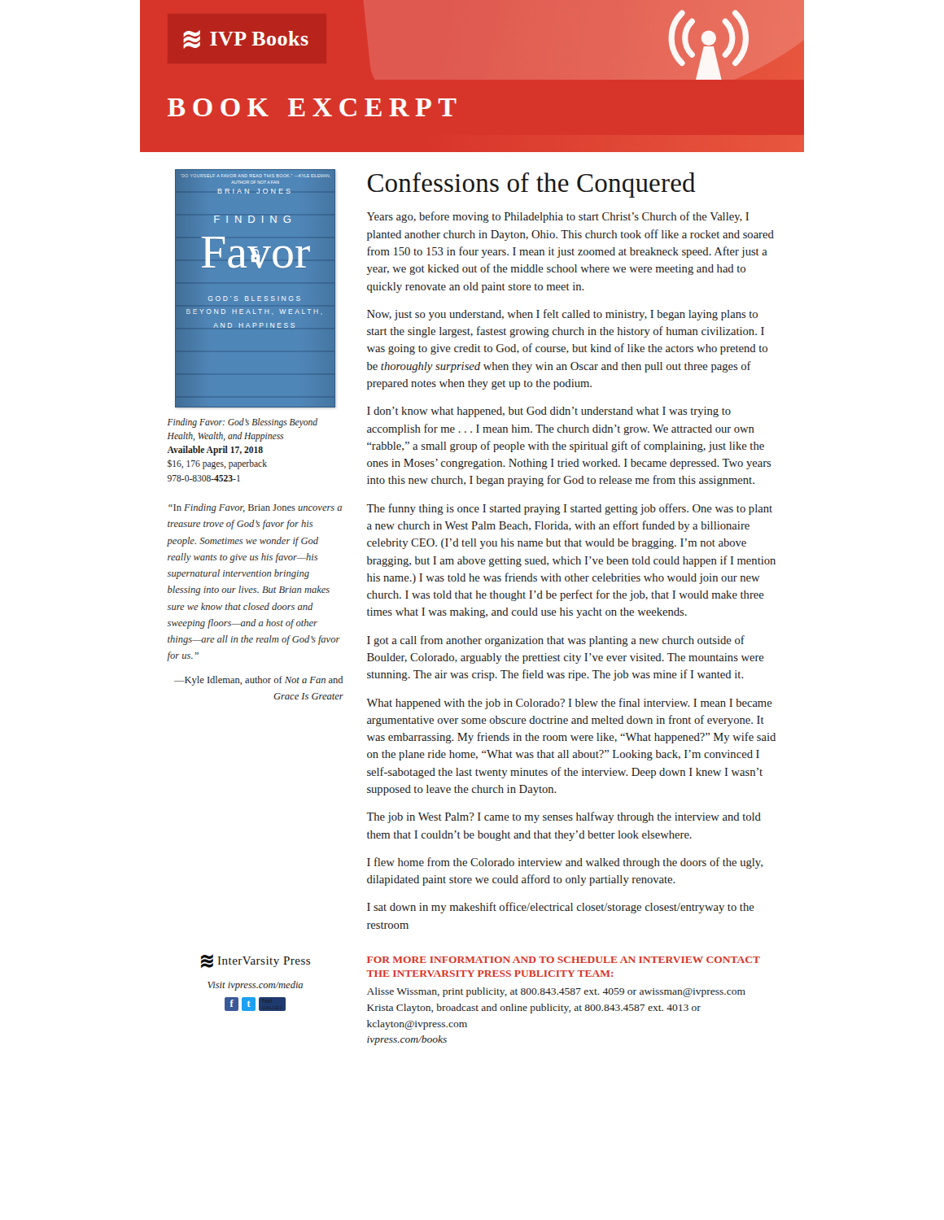≋ IVP Books
Book Excerpt
“Do yourself a favor and read this book.” —Kyle Idleman, author of Not a Fan
BRIAN JONES
FINDING
Favor
GOD’S BLESSINGS
BEYOND HEALTH, WEALTH,
AND HAPPINESS
Finding Favor: God’s Blessings Beyond Health, Wealth, and Happiness
Available April 17, 2018
$16, 176 pages, paperback
978-0-8308-4523-1
“In Finding Favor, Brian Jones uncovers a treasure trove of God’s favor for his people. Sometimes we wonder if God really wants to give us his favor—his supernatural intervention bringing blessing into our lives. But Brian makes sure we know that closed doors and sweeping floors—and a host of other things—are all in the realm of God’s favor for us.”
—Kyle Idleman, author of Not a Fan and Grace Is Greater
Confessions of the Conquered
Years ago, before moving to Philadelphia to start Christ’s Church of the Valley, I planted another church in Dayton, Ohio. This church took off like a rocket and soared from 150 to 153 in four years. I mean it just zoomed at breakneck speed. After just a year, we got kicked out of the middle school where we were meeting and had to quickly renovate an old paint store to meet in.
Now, just so you understand, when I felt called to ministry, I began laying plans to start the single largest, fastest growing church in the history of human civilization. I was going to give credit to God, of course, but kind of like the actors who pretend to be thoroughly surprised when they win an Oscar and then pull out three pages of prepared notes when they get up to the podium.
I don’t know what happened, but God didn’t understand what I was trying to accomplish for me . . . I mean him. The church didn’t grow. We attracted our own “rabble,” a small group of people with the spiritual gift of complaining, just like the ones in Moses’ congregation. Nothing I tried worked. I became depressed. Two years into this new church, I began praying for God to release me from this assignment.
The funny thing is once I started praying I started getting job offers. One was to plant a new church in West Palm Beach, Florida, with an effort funded by a billionaire celebrity CEO. (I’d tell you his name but that would be bragging. I’m not above bragging, but I am above getting sued, which I’ve been told could happen if I mention his name.) I was told he was friends with other celebrities who would join our new church. I was told that he thought I’d be perfect for the job, that I would make three times what I was making, and could use his yacht on the weekends.
I got a call from another organization that was planting a new church outside of Boulder, Colorado, arguably the prettiest city I’ve ever visited. The mountains were stunning. The air was crisp. The field was ripe. The job was mine if I wanted it.
What happened with the job in Colorado? I blew the final interview. I mean I became argumentative over some obscure doctrine and melted down in front of everyone. It was embarrassing. My friends in the room were like, “What happened?” My wife said on the plane ride home, “What was that all about?” Looking back, I’m convinced I self-sabotaged the last twenty minutes of the interview. Deep down I knew I wasn’t supposed to leave the church in Dayton.
The job in West Palm? I came to my senses halfway through the interview and told them that I couldn’t be bought and that they’d better look elsewhere.
I flew home from the Colorado interview and walked through the doors of the ugly, dilapidated paint store we could afford to only partially renovate.
I sat down in my makeshift office/electrical closet/storage closest/entryway to the restroom
≋ InterVarsity Press
Visit ivpress.com/media
f t NetGALLEY
For more information and to schedule an interview contact the InterVarsity Press publicity team:
Alisse Wissman, print publicity, at 800.843.4587 ext. 4059 or awissman@ivpress.com
Krista Clayton, broadcast and online publicity, at 800.843.4587 ext. 4013 or kclayton@ivpress.com
ivpress.com/books